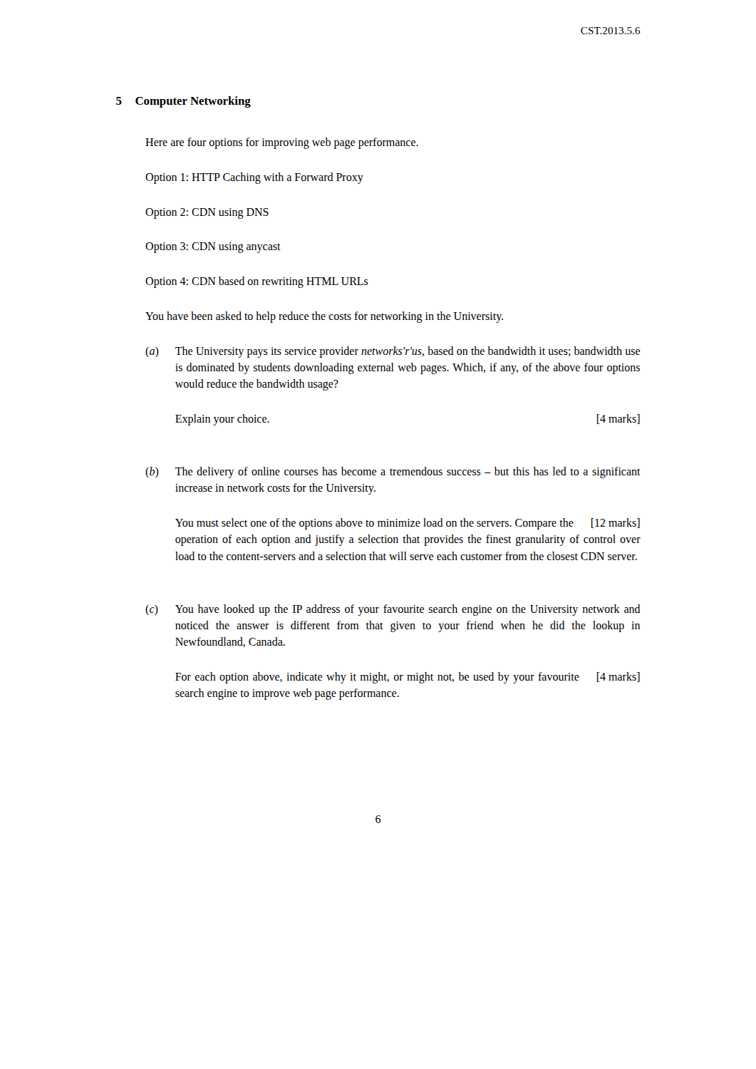CST.2013.5.6
5 Computer Networking
Here are four options for improving web page performance.
Option 1: HTTP Caching with a Forward Proxy
Option 2: CDN using DNS
Option 3: CDN using anycast
Option 4: CDN based on rewriting HTML URLs
You have been asked to help reduce the costs for networking in the University.
(a)
The University pays its service provider networks'r'us, based on the bandwidth it uses; bandwidth use is dominated by students downloading external web pages. Which, if any, of the above four options would reduce the bandwidth usage?
[4 marks] Explain your choice.
(b)
The delivery of online courses has become a tremendous success – but this has led to a significant increase in network costs for the University.
[12 marks] You must select one of the options above to minimize load on the servers. Compare the operation of each option and justify a selection that provides the finest granularity of control over load to the content-servers and a selection that will serve each customer from the closest CDN server.
(c)
You have looked up the IP address of your favourite search engine on the University network and noticed the answer is different from that given to your friend when he did the lookup in Newfoundland, Canada.
[4 marks] For each option above, indicate why it might, or might not, be used by your favourite search engine to improve web page performance.
6